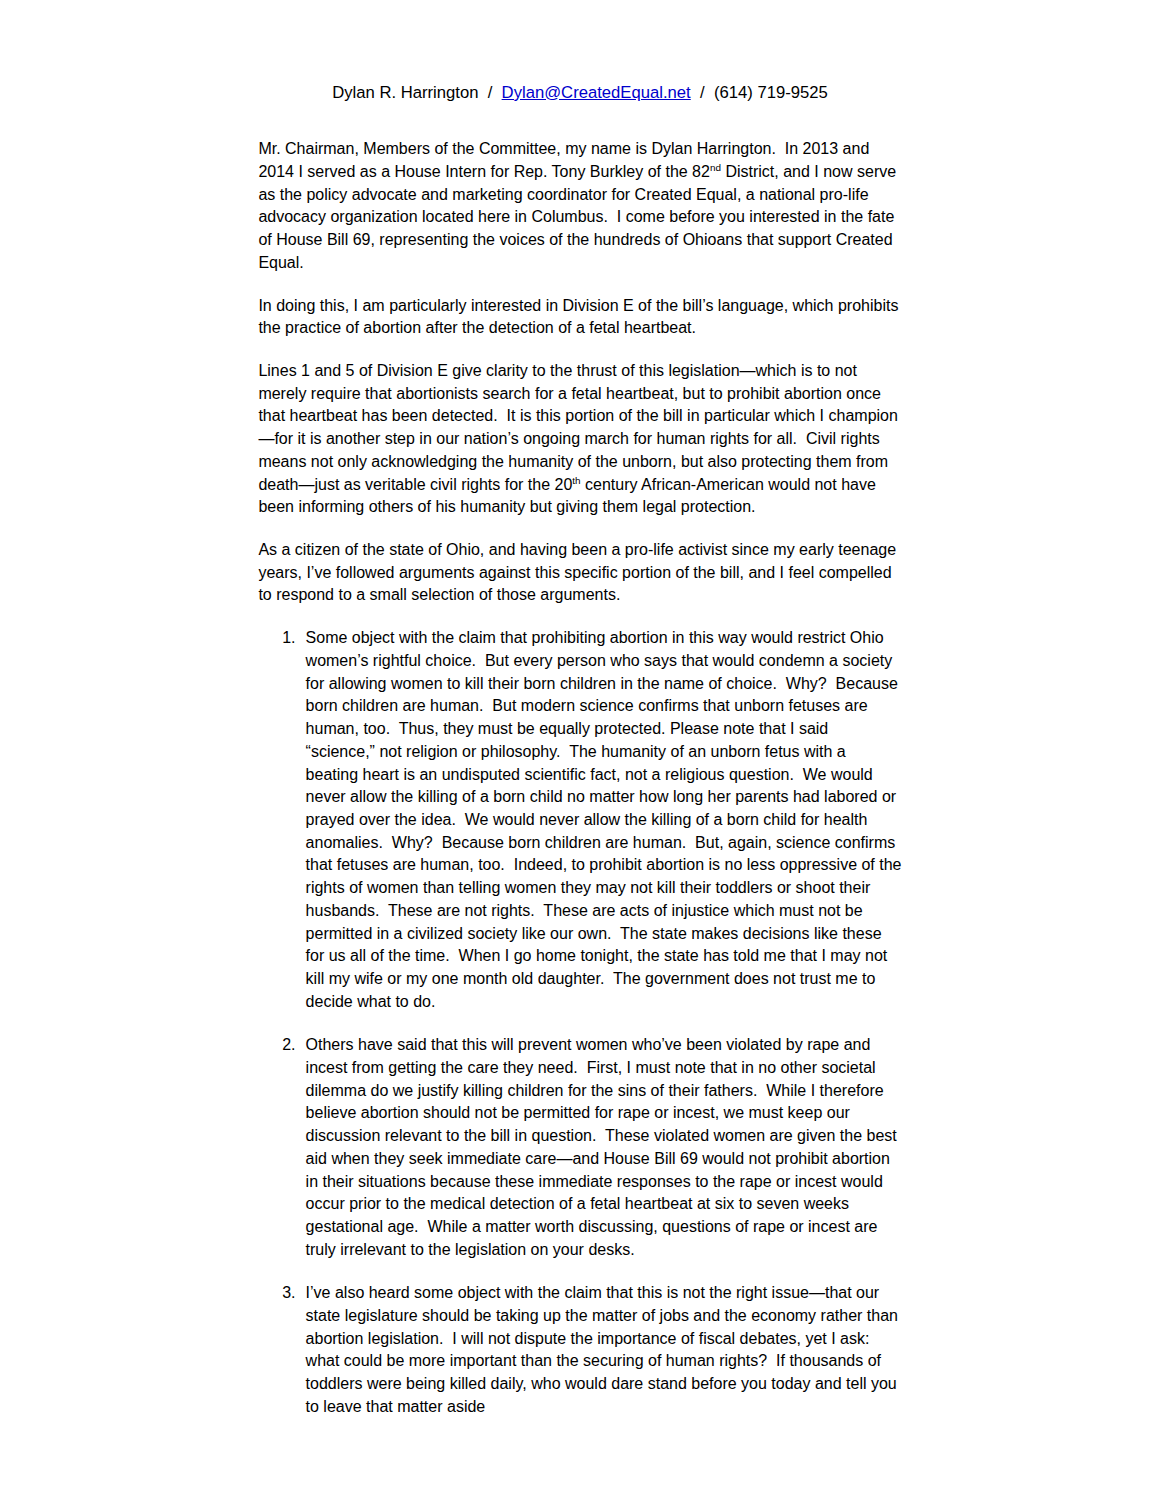Dylan R. Harrington / Dylan@CreatedEqual.net / (614) 719-9525
Mr. Chairman, Members of the Committee, my name is Dylan Harrington. In 2013 and 2014 I served as a House Intern for Rep. Tony Burkley of the 82nd District, and I now serve as the policy advocate and marketing coordinator for Created Equal, a national pro-life advocacy organization located here in Columbus. I come before you interested in the fate of House Bill 69, representing the voices of the hundreds of Ohioans that support Created Equal.
In doing this, I am particularly interested in Division E of the bill’s language, which prohibits the practice of abortion after the detection of a fetal heartbeat.
Lines 1 and 5 of Division E give clarity to the thrust of this legislation—which is to not merely require that abortionists search for a fetal heartbeat, but to prohibit abortion once that heartbeat has been detected. It is this portion of the bill in particular which I champion—for it is another step in our nation’s ongoing march for human rights for all. Civil rights means not only acknowledging the humanity of the unborn, but also protecting them from death—just as veritable civil rights for the 20th century African-American would not have been informing others of his humanity but giving them legal protection.
As a citizen of the state of Ohio, and having been a pro-life activist since my early teenage years, I’ve followed arguments against this specific portion of the bill, and I feel compelled to respond to a small selection of those arguments.
Some object with the claim that prohibiting abortion in this way would restrict Ohio women’s rightful choice. But every person who says that would condemn a society for allowing women to kill their born children in the name of choice. Why? Because born children are human. But modern science confirms that unborn fetuses are human, too. Thus, they must be equally protected. Please note that I said “science,” not religion or philosophy. The humanity of an unborn fetus with a beating heart is an undisputed scientific fact, not a religious question. We would never allow the killing of a born child no matter how long her parents had labored or prayed over the idea. We would never allow the killing of a born child for health anomalies. Why? Because born children are human. But, again, science confirms that fetuses are human, too. Indeed, to prohibit abortion is no less oppressive of the rights of women than telling women they may not kill their toddlers or shoot their husbands. These are not rights. These are acts of injustice which must not be permitted in a civilized society like our own. The state makes decisions like these for us all of the time. When I go home tonight, the state has told me that I may not kill my wife or my one month old daughter. The government does not trust me to decide what to do.
Others have said that this will prevent women who’ve been violated by rape and incest from getting the care they need. First, I must note that in no other societal dilemma do we justify killing children for the sins of their fathers. While I therefore believe abortion should not be permitted for rape or incest, we must keep our discussion relevant to the bill in question. These violated women are given the best aid when they seek immediate care—and House Bill 69 would not prohibit abortion in their situations because these immediate responses to the rape or incest would occur prior to the medical detection of a fetal heartbeat at six to seven weeks gestational age. While a matter worth discussing, questions of rape or incest are truly irrelevant to the legislation on your desks.
I’ve also heard some object with the claim that this is not the right issue—that our state legislature should be taking up the matter of jobs and the economy rather than abortion legislation. I will not dispute the importance of fiscal debates, yet I ask: what could be more important than the securing of human rights? If thousands of toddlers were being killed daily, who would dare stand before you today and tell you to leave that matter aside